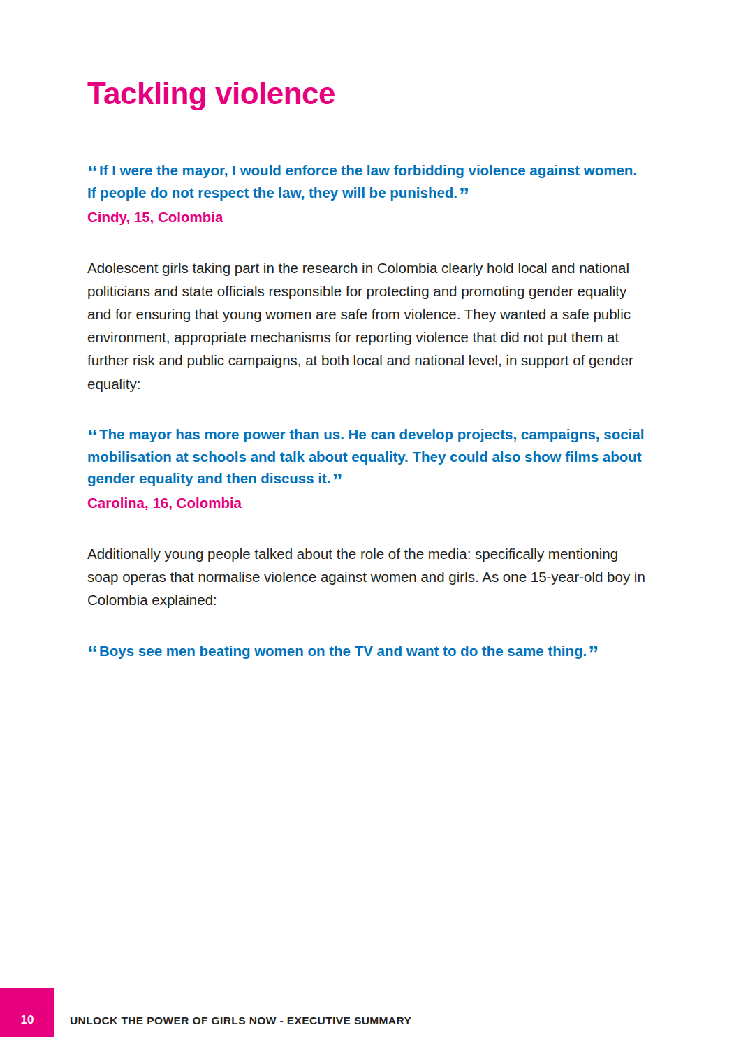Tackling violence
“If I were the mayor, I would enforce the law forbidding violence against women. If people do not respect the law, they will be punished.”
Cindy, 15, Colombia
Adolescent girls taking part in the research in Colombia clearly hold local and national politicians and state officials responsible for protecting and promoting gender equality and for ensuring that young women are safe from violence. They wanted a safe public environment, appropriate mechanisms for reporting violence that did not put them at further risk and public campaigns, at both local and national level, in support of gender equality:
“The mayor has more power than us. He can develop projects, campaigns, social mobilisation at schools and talk about equality. They could also show films about gender equality and then discuss it.”
Carolina, 16, Colombia
Additionally young people talked about the role of the media: specifically mentioning soap operas that normalise violence against women and girls. As one 15-year-old boy in Colombia explained:
“Boys see men beating women on the TV and want to do the same thing.”
10
UNLOCK THE POWER OF GIRLS NOW - EXECUTIVE SUMMARY